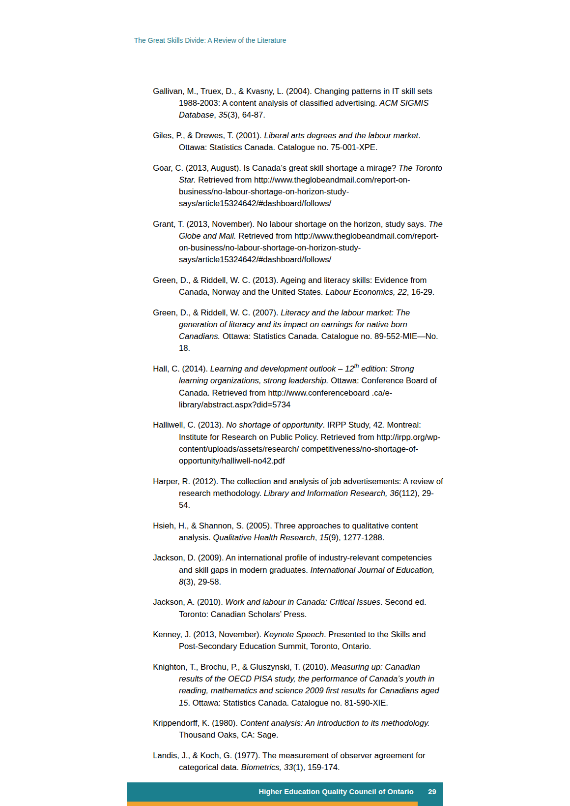The Great Skills Divide: A Review of the Literature
Gallivan, M., Truex, D., & Kvasny, L. (2004). Changing patterns in IT skill sets 1988-2003: A content analysis of classified advertising. ACM SIGMIS Database, 35(3), 64-87.
Giles, P., & Drewes, T. (2001). Liberal arts degrees and the labour market. Ottawa: Statistics Canada. Catalogue no. 75-001-XPE.
Goar, C. (2013, August). Is Canada’s great skill shortage a mirage? The Toronto Star. Retrieved from http://www.theglobeandmail.com/report-on-business/no-labour-shortage-on-horizon-study-says/article15324642/#dashboard/follows/
Grant, T. (2013, November). No labour shortage on the horizon, study says. The Globe and Mail. Retrieved from http://www.theglobeandmail.com/report-on-business/no-labour-shortage-on-horizon-study-says/article15324642/#dashboard/follows/
Green, D., & Riddell, W. C. (2013). Ageing and literacy skills: Evidence from Canada, Norway and the United States. Labour Economics, 22, 16-29.
Green, D., & Riddell, W. C. (2007). Literacy and the labour market: The generation of literacy and its impact on earnings for native born Canadians. Ottawa: Statistics Canada. Catalogue no. 89-552-MIE—No. 18.
Hall, C. (2014). Learning and development outlook – 12th edition: Strong learning organizations, strong leadership. Ottawa: Conference Board of Canada. Retrieved from http://www.conferenceboard .ca/e-library/abstract.aspx?did=5734
Halliwell, C. (2013). No shortage of opportunity. IRPP Study, 42. Montreal: Institute for Research on Public Policy. Retrieved from http://irpp.org/wp-content/uploads/assets/research/ competitiveness/no-shortage-of-opportunity/halliwell-no42.pdf
Harper, R. (2012). The collection and analysis of job advertisements: A review of research methodology. Library and Information Research, 36(112), 29-54.
Hsieh, H., & Shannon, S. (2005). Three approaches to qualitative content analysis. Qualitative Health Research, 15(9), 1277-1288.
Jackson, D. (2009). An international profile of industry-relevant competencies and skill gaps in modern graduates. International Journal of Education, 8(3), 29-58.
Jackson, A. (2010). Work and labour in Canada: Critical Issues. Second ed. Toronto: Canadian Scholars’ Press.
Kenney, J. (2013, November). Keynote Speech. Presented to the Skills and Post-Secondary Education Summit, Toronto, Ontario.
Knighton, T., Brochu, P., & Gluszynski, T. (2010). Measuring up: Canadian results of the OECD PISA study, the performance of Canada’s youth in reading, mathematics and science 2009 first results for Canadians aged 15. Ottawa: Statistics Canada. Catalogue no. 81-590-XIE.
Krippendorff, K. (1980). Content analysis: An introduction to its methodology. Thousand Oaks, CA: Sage.
Landis, J., & Koch, G. (1977). The measurement of observer agreement for categorical data. Biometrics, 33(1), 159-174.
Higher Education Quality Council of Ontario 29